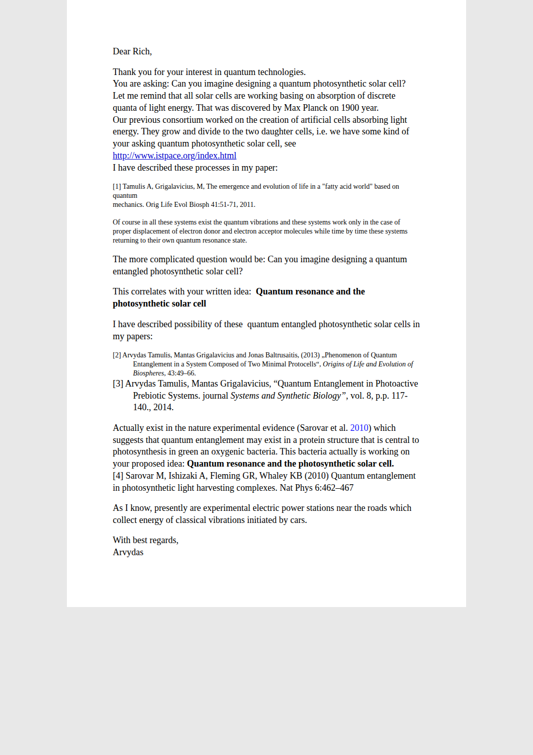Dear Rich,
Thank you for your interest in quantum technologies.
You are asking: Can you imagine designing a quantum photosynthetic solar cell?
Let me remind that all solar cells are working basing on absorption of discrete quanta of light energy. That was discovered by Max Planck on 1900 year.
Our previous consortium worked on the creation of artificial cells absorbing light energy. They grow and divide to the two daughter cells, i.e. we have some kind of your asking quantum photosynthetic solar cell, see http://www.istpace.org/index.html
I have described these processes in my paper:
[1] Tamulis A, Grigalavicius, M, The emergence and evolution of life in a "fatty acid world" based on quantum
mechanics. Orig Life Evol Biosph 41:51-71, 2011.
Of course in all these systems exist the quantum vibrations and these systems work only in the case of proper displacement of electron donor and electron acceptor molecules while time by time these systems returning to their own quantum resonance state.
The more complicated question would be: Can you imagine designing a quantum entangled photosynthetic solar cell?
This correlates with your written idea: Quantum resonance and the photosynthetic solar cell
I have described possibility of these quantum entangled photosynthetic solar cells in my papers:
[2] Arvydas Tamulis, Mantas Grigalavicius and Jonas Baltrusaitis, (2013) „Phenomenon of Quantum Entanglement in a System Composed of Two Minimal Protocells“, Origins of Life and Evolution of Biospheres, 43:49–66.
[3] Arvydas Tamulis, Mantas Grigalavicius, “Quantum Entanglement in Photoactive Prebiotic Systems. journal Systems and Synthetic Biology”, vol. 8, p.p. 117-140., 2014.
Actually exist in the nature experimental evidence (Sarovar et al. 2010) which suggests that quantum entanglement may exist in a protein structure that is central to photosynthesis in green an oxygenic bacteria. This bacteria actually is working on your proposed idea: Quantum resonance and the photosynthetic solar cell.
[4] Sarovar M, Ishizaki A, Fleming GR, Whaley KB (2010) Quantum entanglement in photosynthetic light harvesting complexes. Nat Phys 6:462–467
As I know, presently are experimental electric power stations near the roads which collect energy of classical vibrations initiated by cars.
With best regards,
Arvydas